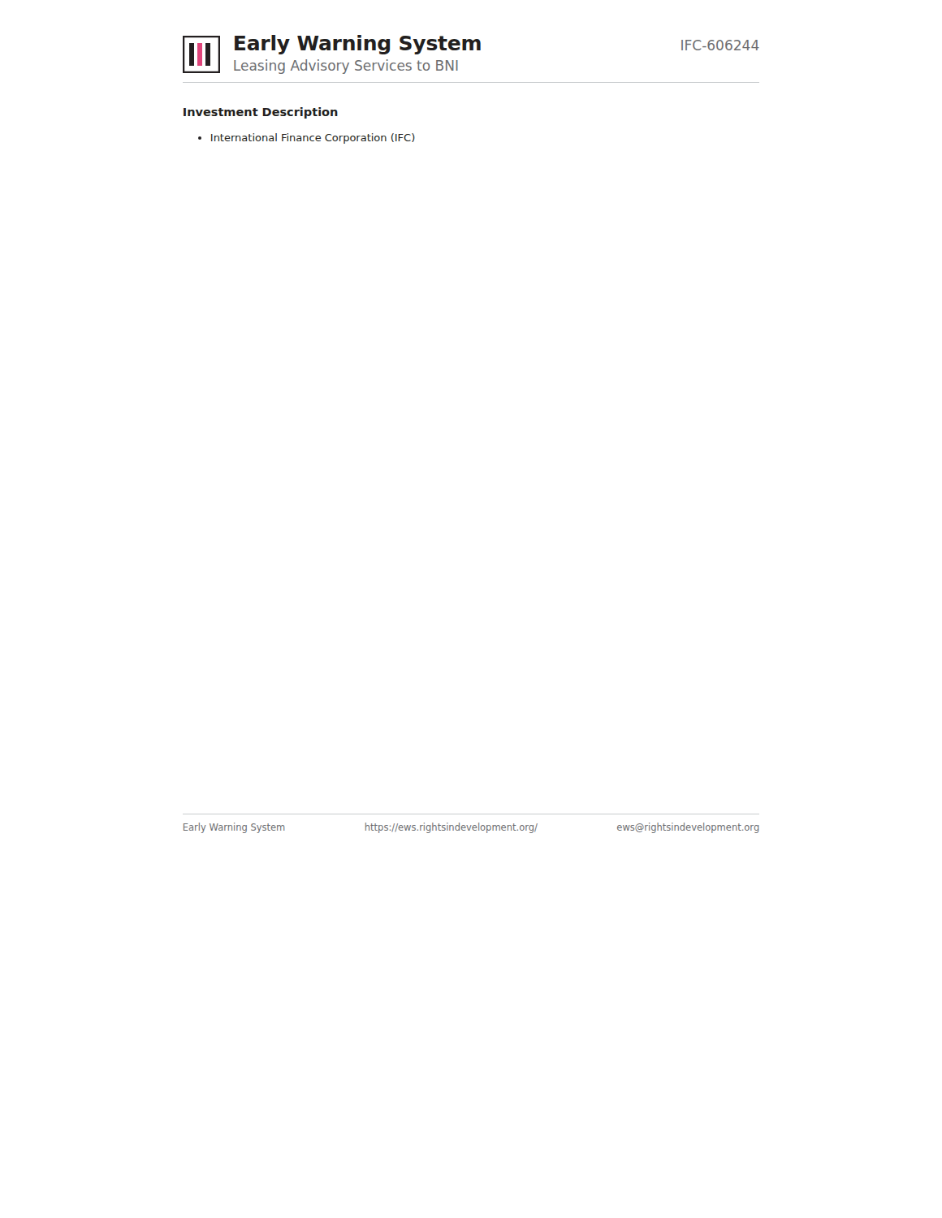Early Warning System
Leasing Advisory Services to BNI
IFC-606244
Investment Description
International Finance Corporation (IFC)
Early Warning System
https://ews.rightsindevelopment.org/
ews@rightsindevelopment.org